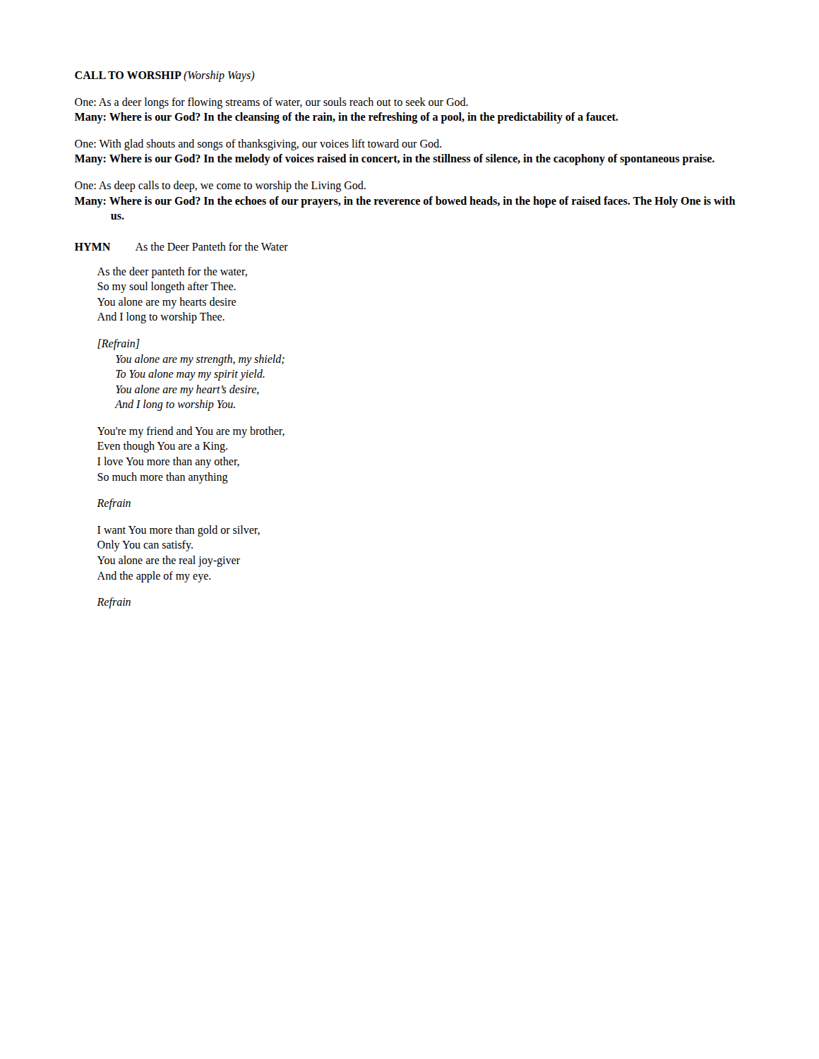CALL TO WORSHIP (Worship Ways)
One: As a deer longs for flowing streams of water, our souls reach out to seek our God.
Many: Where is our God? In the cleansing of the rain, in the refreshing of a pool, in the predictability of a faucet.
One: With glad shouts and songs of thanksgiving, our voices lift toward our God.
Many: Where is our God? In the melody of voices raised in concert, in the stillness of silence, in the cacophony of spontaneous praise.
One: As deep calls to deep, we come to worship the Living God.
Many: Where is our God? In the echoes of our prayers, in the reverence of bowed heads, in the hope of raised faces. The Holy One is with us.
HYMN As the Deer Panteth for the Water
As the deer panteth for the water,
So my soul longeth after Thee.
You alone are my hearts desire
And I long to worship Thee.
[Refrain]
You alone are my strength, my shield;
To You alone may my spirit yield.
You alone are my heart’s desire,
And I long to worship You.
You're my friend and You are my brother,
Even though You are a King.
I love You more than any other,
So much more than anything
Refrain
I want You more than gold or silver,
Only You can satisfy.
You alone are the real joy-giver
And the apple of my eye.
Refrain